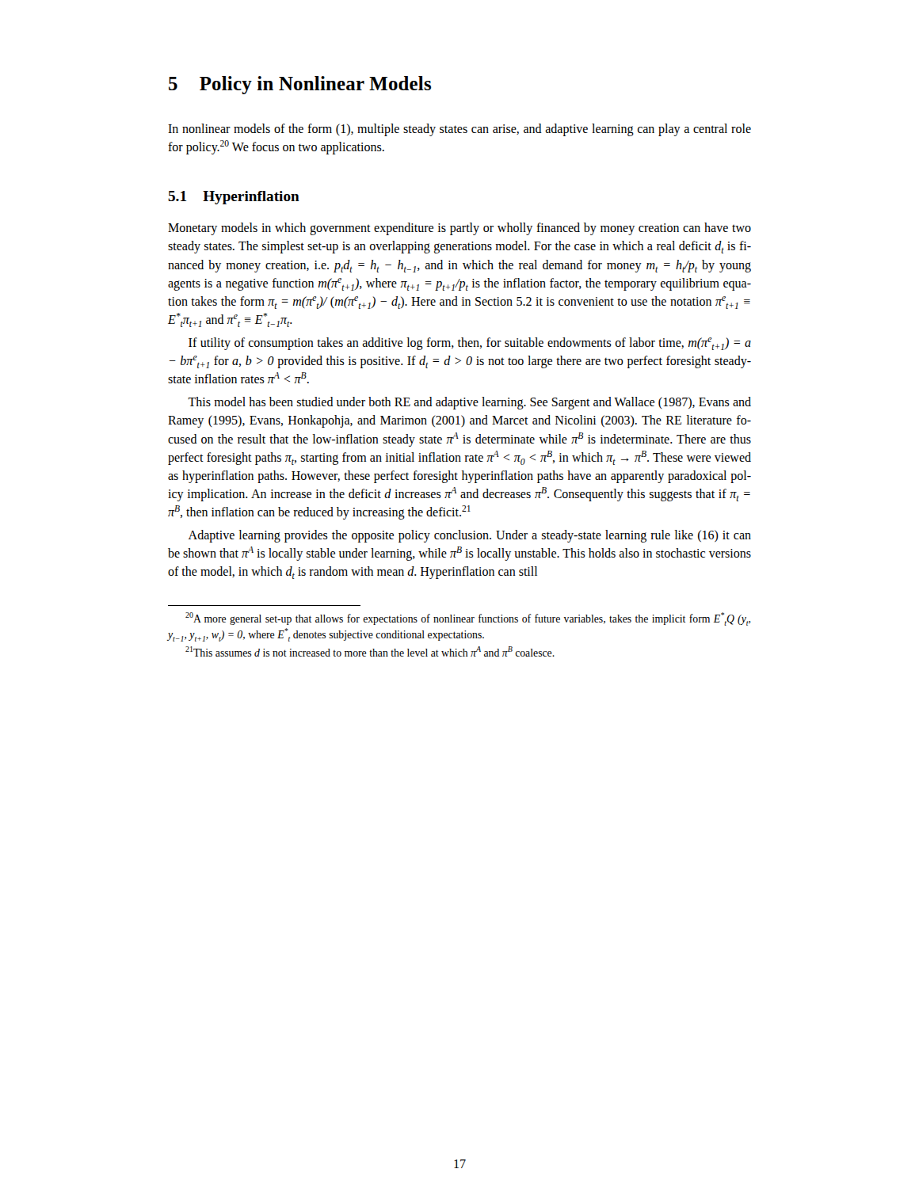5 Policy in Nonlinear Models
In nonlinear models of the form (1), multiple steady states can arise, and adaptive learning can play a central role for policy.20 We focus on two applications.
5.1 Hyperinflation
Monetary models in which government expenditure is partly or wholly financed by money creation can have two steady states. The simplest set-up is an overlapping generations model. For the case in which a real deficit dt is financed by money creation, i.e. ptdt = ht − ht−1, and in which the real demand for money mt = ht/pt by young agents is a negative function m(πet+1), where πt+1 = pt+1/pt is the inflation factor, the temporary equilibrium equation takes the form πt = m(πet)/ (m(πet+1) − dt). Here and in Section 5.2 it is convenient to use the notation πet+1 ≡ E*tπt+1 and πet ≡ E*t−1πt.
If utility of consumption takes an additive log form, then, for suitable endowments of labor time, m(πet+1) = a − bπet+1 for a, b > 0 provided this is positive. If dt = d > 0 is not too large there are two perfect foresight steady-state inflation rates πA < πB.
This model has been studied under both RE and adaptive learning. See Sargent and Wallace (1987), Evans and Ramey (1995), Evans, Honkapohja, and Marimon (2001) and Marcet and Nicolini (2003). The RE literature focused on the result that the low-inflation steady state πA is determinate while πB is indeterminate. There are thus perfect foresight paths πt, starting from an initial inflation rate πA < π0 < πB, in which πt → πB. These were viewed as hyperinflation paths. However, these perfect foresight hyperinflation paths have an apparently paradoxical policy implication. An increase in the deficit d increases πA and decreases πB. Consequently this suggests that if πt = πB, then inflation can be reduced by increasing the deficit.21
Adaptive learning provides the opposite policy conclusion. Under a steady-state learning rule like (16) it can be shown that πA is locally stable under learning, while πB is locally unstable. This holds also in stochastic versions of the model, in which dt is random with mean d. Hyperinflation can still
20 A more general set-up that allows for expectations of nonlinear functions of future variables, takes the implicit form E*tQ (yt, yt−1, yt+1, wt) = 0, where E*t denotes subjective conditional expectations.
21 This assumes d is not increased to more than the level at which πA and πB coalesce.
17